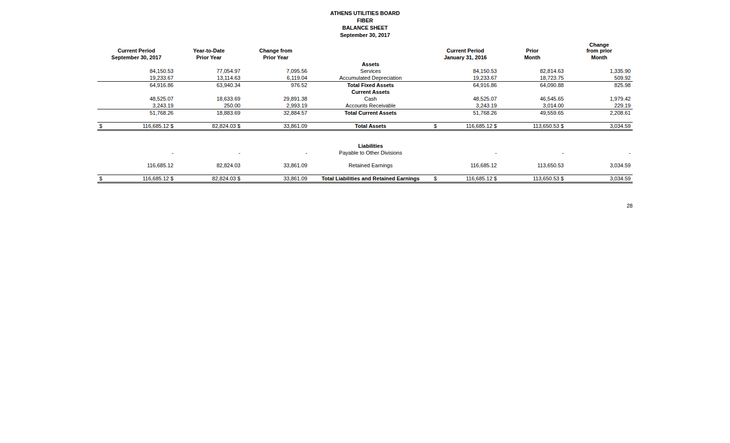ATHENS UTILITIES BOARD
FIBER
BALANCE SHEET
September 30, 2017
| Current Period | Year-to-Date | Change from | | Current Period | Prior | Change from prior |
| --- | --- | --- | --- | --- | --- | --- |
| September 30, 2017 | Prior Year | Prior Year | | January 31, 2016 | Month | Month |
| | Assets | |
| | 84,150.53 | | 77,054.97 | | 7,095.56 | Services | | 84,150.53 | | 82,814.63 | | 1,335.90 |
| | 19,233.67 | | 13,114.63 | | 6,119.04 | Accumulated Depreciation | | 19,233.67 | | 18,723.75 | | 509.92 |
| | 64,916.86 | | 63,940.34 | | 976.52 | Total Fixed Assets | | 64,916.86 | | 64,090.88 | | 825.98 |
| | Current Assets | |
| | 48,525.07 | | 18,633.69 | | 29,891.38 | Cash | | 48,525.07 | | 46,545.65 | | 1,979.42 |
| | 3,243.19 | | 250.00 | | 2,993.19 | Accounts Receivable | | 3,243.19 | | 3,014.00 | | 229.19 |
| | 51,768.26 | | 18,883.69 | | 32,884.57 | Total Current Assets | | 51,768.26 | | 49,559.65 | | 2,208.61 |
| $ | 116,685.12 $ | | 82,824.03 $ | | 33,861.09 | Total Assets | $ | 116,685.12 $ | | 113,650.53 $ | | 3,034.59 |
| | Liabilities | |
| | - | | - | | - | Payable to Other Divisions | | - | | - | | - |
| | 116,685.12 | | 82,824.03 | | 33,861.09 | Retained Earnings | | 116,685.12 | | 113,650.53 | | 3,034.59 |
| $ | 116,685.12 $ | | 82,824.03 $ | | 33,861.09 | Total Liabilities and Retained Earnings | $ | 116,685.12 $ | | 113,650.53 $ | | 3,034.59 |
28